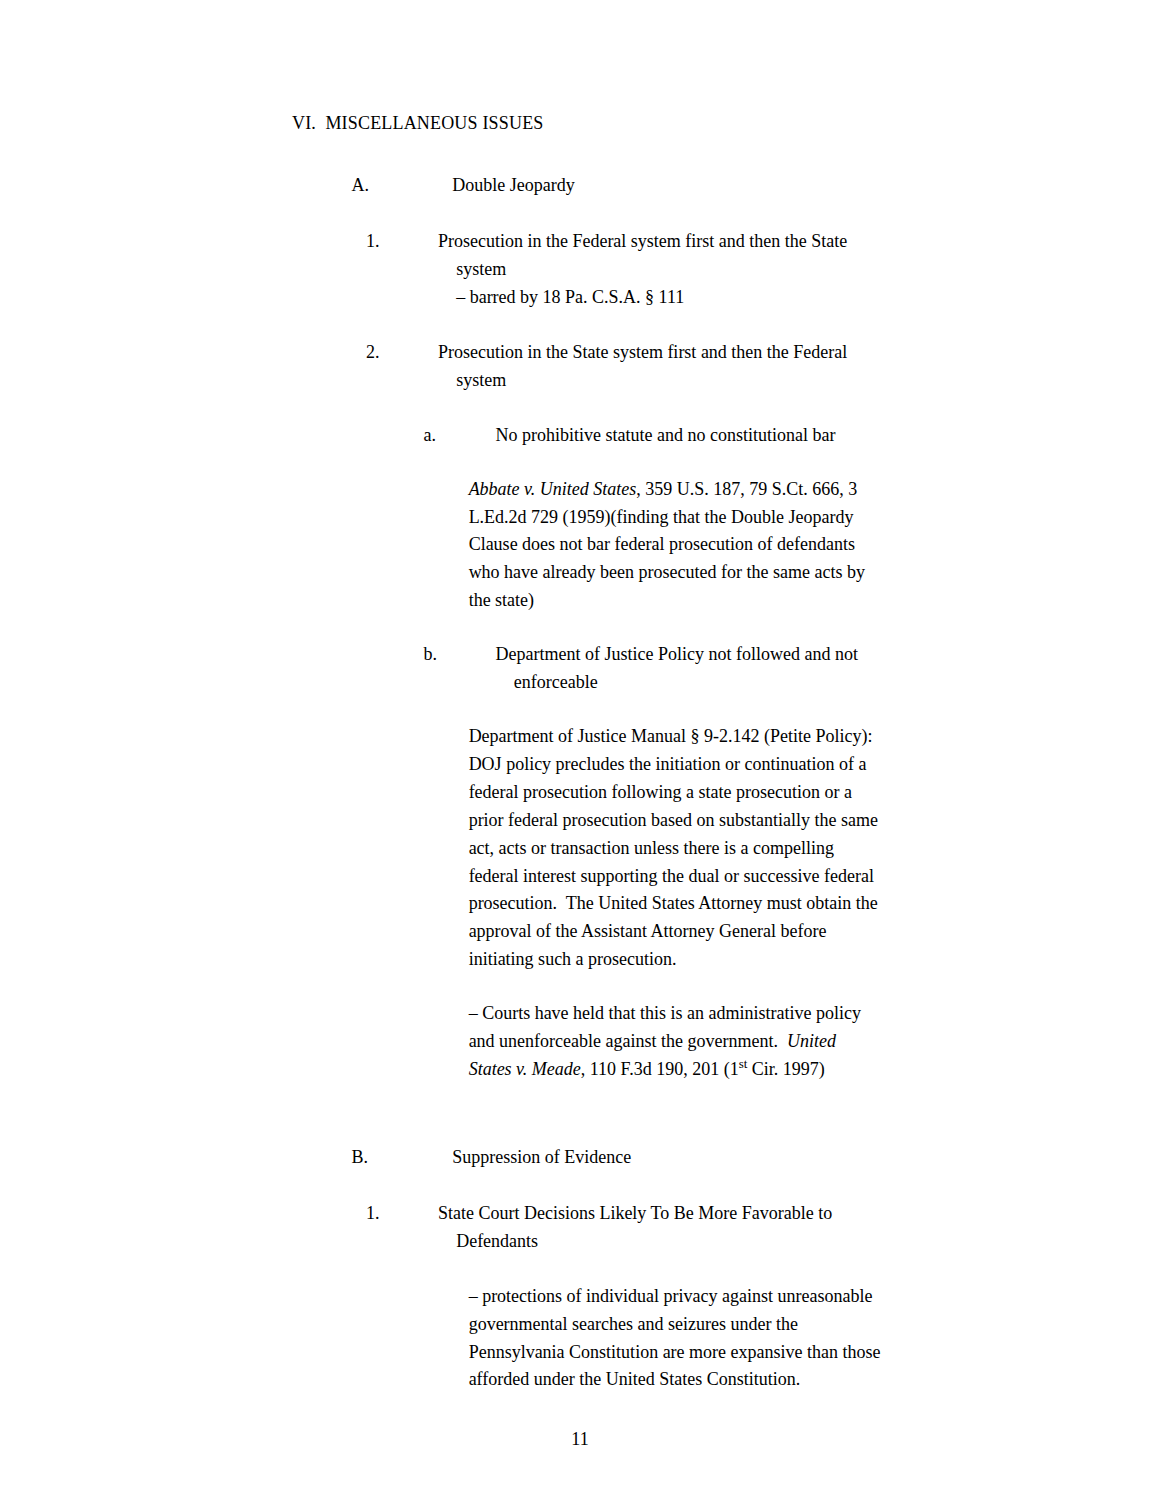VI. MISCELLANEOUS ISSUES
A. Double Jeopardy
1. Prosecution in the Federal system first and then the State system
– barred by 18 Pa. C.S.A. § 111
2. Prosecution in the State system first and then the Federal system
a. No prohibitive statute and no constitutional bar
Abbate v. United States, 359 U.S. 187, 79 S.Ct. 666, 3 L.Ed.2d 729 (1959)(finding that the Double Jeopardy Clause does not bar federal prosecution of defendants who have already been prosecuted for the same acts by the state)
b. Department of Justice Policy not followed and not enforceable
Department of Justice Manual § 9-2.142 (Petite Policy): DOJ policy precludes the initiation or continuation of a federal prosecution following a state prosecution or a prior federal prosecution based on substantially the same act, acts or transaction unless there is a compelling federal interest supporting the dual or successive federal prosecution. The United States Attorney must obtain the approval of the Assistant Attorney General before initiating such a prosecution.
– Courts have held that this is an administrative policy and unenforceable against the government. United States v. Meade, 110 F.3d 190, 201 (1st Cir. 1997)
B. Suppression of Evidence
1. State Court Decisions Likely To Be More Favorable to Defendants
– protections of individual privacy against unreasonable governmental searches and seizures under the Pennsylvania Constitution are more expansive than those afforded under the United States Constitution.
11